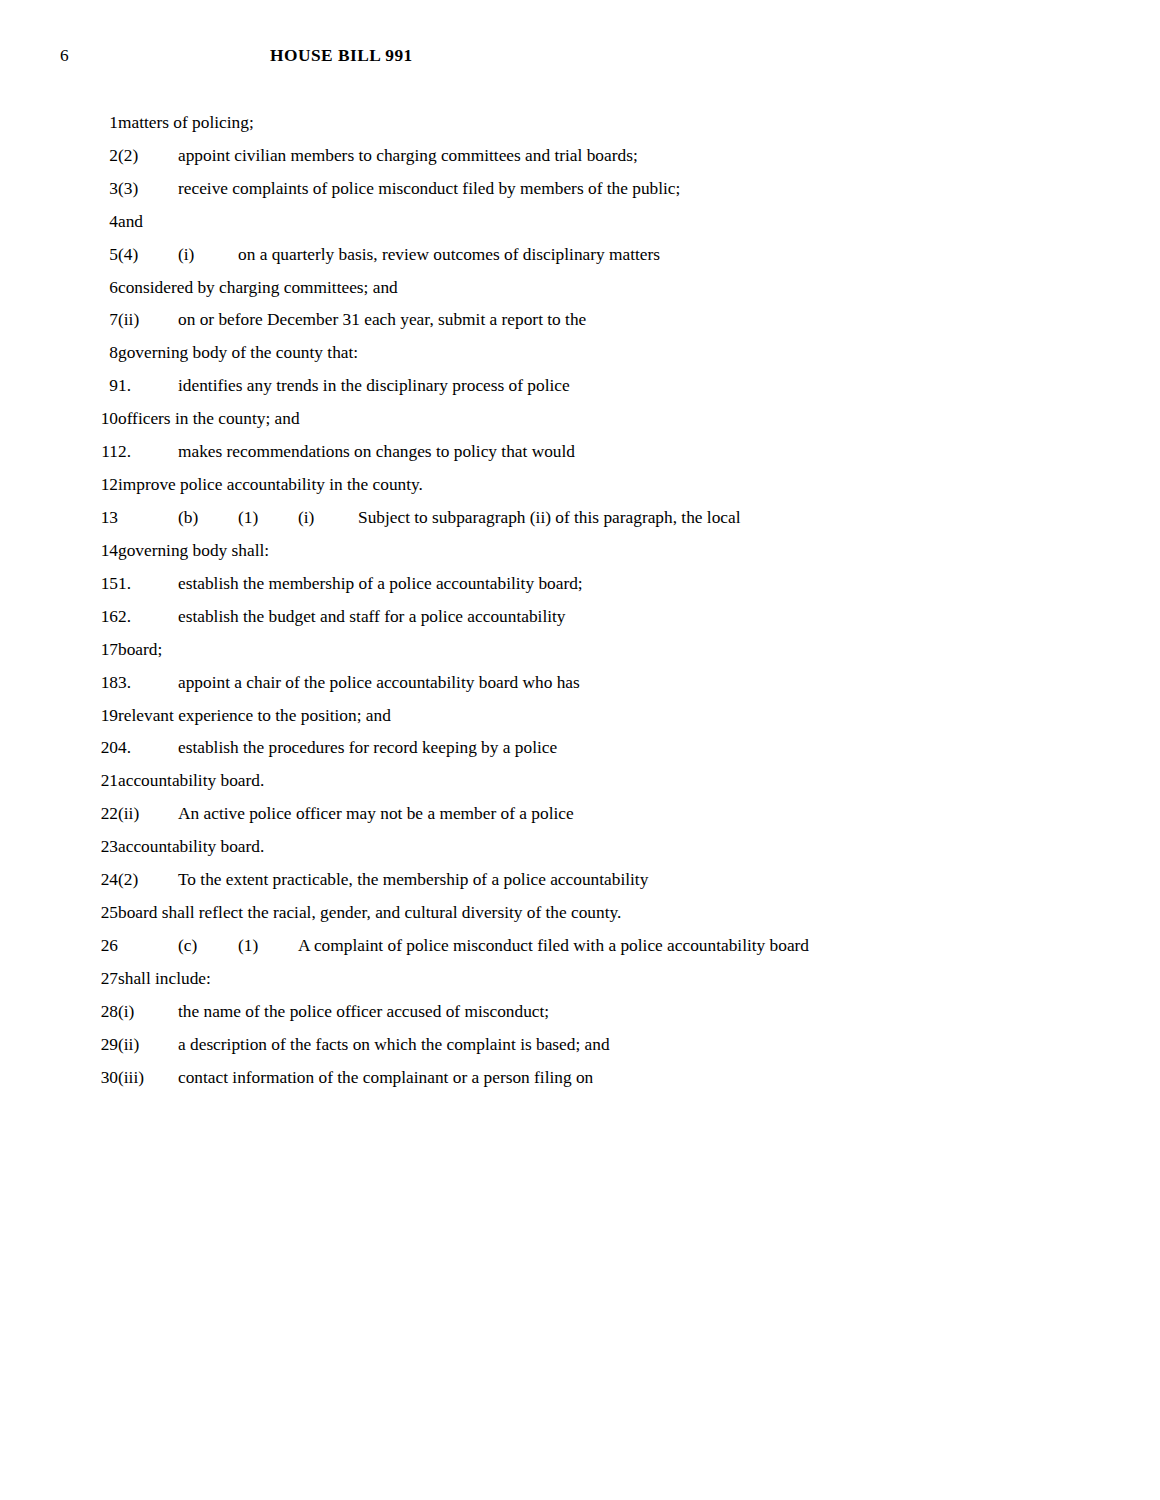6 HOUSE BILL 991
| 1 | matters of policing; |
| 2 | (2) appoint civilian members to charging committees and trial boards; |
| 3 | (3) receive complaints of police misconduct filed by members of the public; |
| 4 | and |
| 5 | (4) (i) on a quarterly basis, review outcomes of disciplinary matters |
| 6 | considered by charging committees; and |
| 7 | (ii) on or before December 31 each year, submit a report to the |
| 8 | governing body of the county that: |
| 9 | 1. identifies any trends in the disciplinary process of police |
| 10 | officers in the county; and |
| 11 | 2. makes recommendations on changes to policy that would |
| 12 | improve police accountability in the county. |
| 13 | (b) (1) (i) Subject to subparagraph (ii) of this paragraph, the local |
| 14 | governing body shall: |
| 15 | 1. establish the membership of a police accountability board; |
| 16 | 2. establish the budget and staff for a police accountability |
| 17 | board; |
| 18 | 3. appoint a chair of the police accountability board who has |
| 19 | relevant experience to the position; and |
| 20 | 4. establish the procedures for record keeping by a police |
| 21 | accountability board. |
| 22 | (ii) An active police officer may not be a member of a police |
| 23 | accountability board. |
| 24 | (2) To the extent practicable, the membership of a police accountability |
| 25 | board shall reflect the racial, gender, and cultural diversity of the county. |
| 26 | (c) (1) A complaint of police misconduct filed with a police accountability board |
| 27 | shall include: |
| 28 | (i) the name of the police officer accused of misconduct; |
| 29 | (ii) a description of the facts on which the complaint is based; and |
| 30 | (iii) contact information of the complainant or a person filing on |